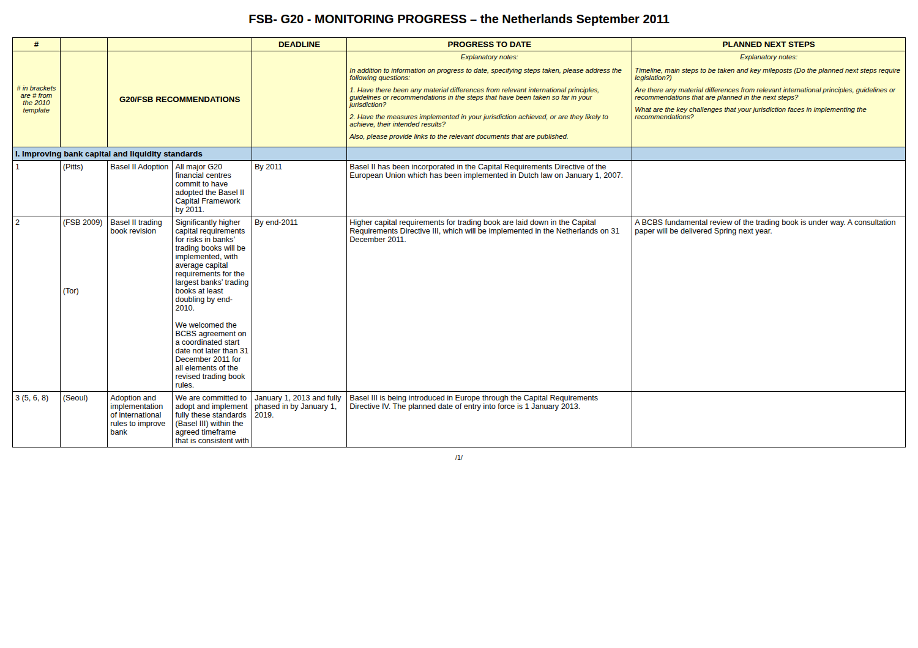FSB- G20 - MONITORING PROGRESS – the Netherlands September 2011
| # | | | DEADLINE | PROGRESS TO DATE | PLANNED NEXT STEPS |
| --- | --- | --- | --- | --- | --- |
| # in brackets are # from the 2010 template | | G20/FSB RECOMMENDATIONS | | Explanatory notes: In addition to information on progress to date, specifying steps taken, please address the following questions: 1. Have there been any material differences from relevant international principles, guidelines or recommendations in the steps that have been taken so far in your jurisdiction? 2. Have the measures implemented in your jurisdiction achieved, or are they likely to achieve, their intended results? Also, please provide links to the relevant documents that are published. | Explanatory notes: Timeline, main steps to be taken and key mileposts (Do the planned next steps require legislation?) Are there any material differences from relevant international principles, guidelines or recommendations that are planned in the next steps? What are the key challenges that your jurisdiction faces in implementing the recommendations? |
| I. Improving bank capital and liquidity standards | | | |
| 1 | (Pitts) | Basel II Adoption | All major G20 financial centres commit to have adopted the Basel II Capital Framework by 2011. | By 2011 | Basel II has been incorporated in the Capital Requirements Directive of the European Union which has been implemented in Dutch law on January 1, 2007. | |
| 2 | (FSB 2009) (Tor) | Basel II trading book revision | Significantly higher capital requirements for risks in banks’ trading books will be implemented, with average capital requirements for the largest banks’ trading books at least doubling by end-2010. We welcomed the BCBS agreement on a coordinated start date not later than 31 December 2011 for all elements of the revised trading book rules. | By end-2011 | Higher capital requirements for trading book are laid down in the Capital Requirements Directive III, which will be implemented in the Netherlands on 31 December 2011. | A BCBS fundamental review of the trading book is under way. A consultation paper will be delivered Spring next year. |
| 3 (5, 6, 8) | (Seoul) | Adoption and implementation of international rules to improve bank | We are committed to adopt and implement fully these standards (Basel III) within the agreed timeframe that is consistent with | January 1, 2013 and fully phased in by January 1, 2019. | Basel III is being introduced in Europe through the Capital Requirements Directive IV. The planned date of entry into force is 1 January 2013. | |
/1/